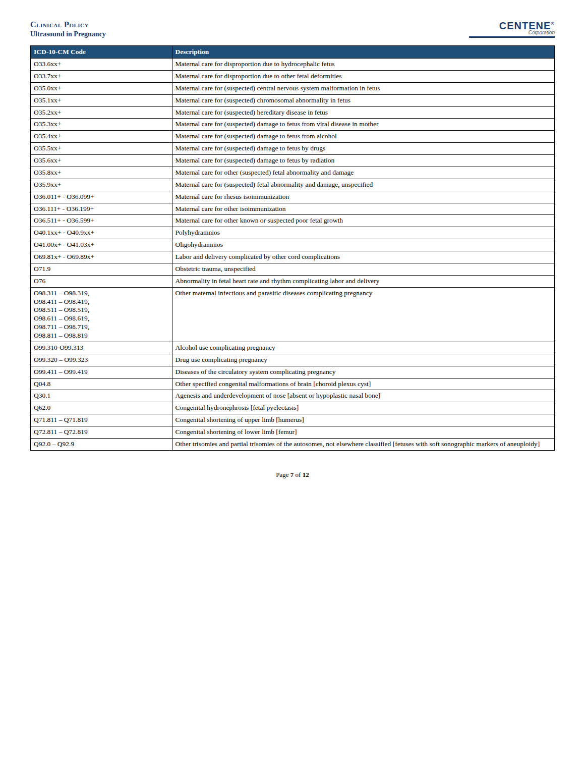CENTENE®
Corporation
Clinical Policy
Ultrasound in Pregnancy
| ICD-10-CM Code | Description |
| --- | --- |
| O33.6xx+ | Maternal care for disproportion due to hydrocephalic fetus |
| O33.7xx+ | Maternal care for disproportion due to other fetal deformities |
| O35.0xx+ | Maternal care for (suspected) central nervous system malformation in fetus |
| O35.1xx+ | Maternal care for (suspected) chromosomal abnormality in fetus |
| O35.2xx+ | Maternal care for (suspected) hereditary disease in fetus |
| O35.3xx+ | Maternal care for (suspected) damage to fetus from viral disease in mother |
| O35.4xx+ | Maternal care for (suspected) damage to fetus from alcohol |
| O35.5xx+ | Maternal care for (suspected) damage to fetus by drugs |
| O35.6xx+ | Maternal care for (suspected) damage to fetus by radiation |
| O35.8xx+ | Maternal care for other (suspected) fetal abnormality and damage |
| O35.9xx+ | Maternal care for (suspected) fetal abnormality and damage, unspecified |
| O36.011+ - O36.099+ | Maternal care for rhesus isoimmunization |
| O36.111+ - O36.199+ | Maternal care for other isoimmunization |
| O36.511+ - O36.599+ | Maternal care for other known or suspected poor fetal growth |
| O40.1xx+ - O40.9xx+ | Polyhydramnios |
| O41.00x+ - O41.03x+ | Oligohydramnios |
| O69.81x+ - O69.89x+ | Labor and delivery complicated by other cord complications |
| O71.9 | Obstetric trauma, unspecified |
| O76 | Abnormality in fetal heart rate and rhythm complicating labor and delivery |
| O98.311 – O98.319, O98.411 – O98.419, O98.511 – O98.519, O98.611 – O98.619, O98.711 – O98.719, O98.811 – O98.819 | Other maternal infectious and parasitic diseases complicating pregnancy |
| O99.310-O99.313 | Alcohol use complicating pregnancy |
| O99.320 – O99.323 | Drug use complicating pregnancy |
| O99.411 – O99.419 | Diseases of the circulatory system complicating pregnancy |
| Q04.8 | Other specified congenital malformations of brain [choroid plexus cyst] |
| Q30.1 | Agenesis and underdevelopment of nose [absent or hypoplastic nasal bone] |
| Q62.0 | Congenital hydronephrosis [fetal pyelectasis] |
| Q71.811 – Q71.819 | Congenital shortening of upper limb [humerus] |
| Q72.811 – Q72.819 | Congenital shortening of lower limb [femur] |
| Q92.0 – Q92.9 | Other trisomies and partial trisomies of the autosomes, not elsewhere classified [fetuses with soft sonographic markers of aneuploidy] |
Page 7 of 12